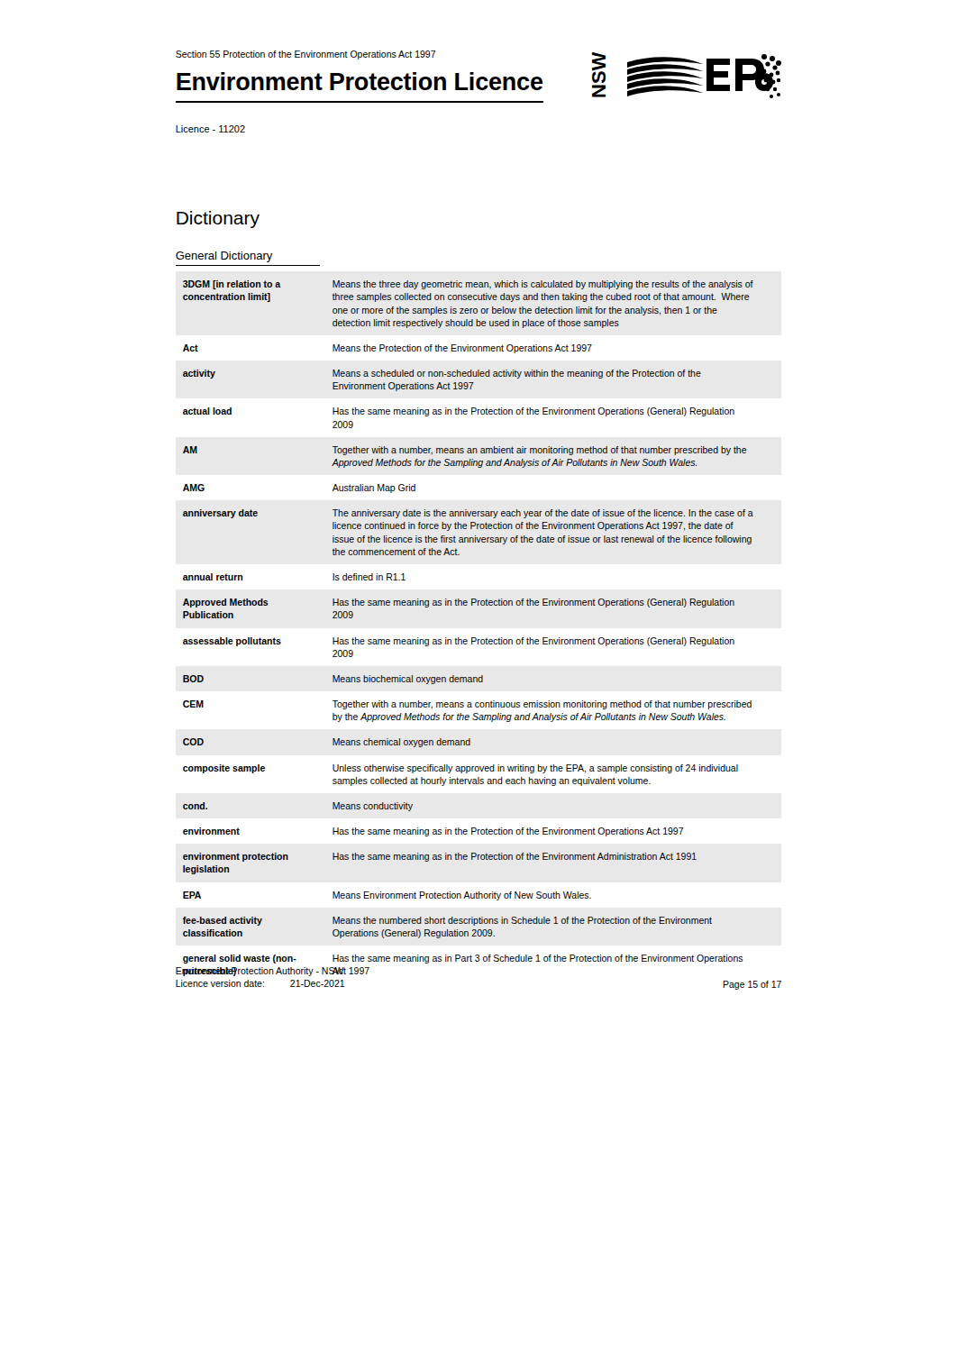Section 55 Protection of the Environment Operations Act 1997
Environment Protection Licence
Licence - 11202
NSW
Dictionary
General Dictionary
| 3DGM [in relation to a concentration limit] | Means the three day geometric mean, which is calculated by multiplying the results of the analysis of three samples collected on consecutive days and then taking the cubed root of that amount. Where one or more of the samples is zero or below the detection limit for the analysis, then 1 or the detection limit respectively should be used in place of those samples |
| Act | Means the Protection of the Environment Operations Act 1997 |
| activity | Means a scheduled or non-scheduled activity within the meaning of the Protection of the Environment Operations Act 1997 |
| actual load | Has the same meaning as in the Protection of the Environment Operations (General) Regulation 2009 |
| AM | Together with a number, means an ambient air monitoring method of that number prescribed by the Approved Methods for the Sampling and Analysis of Air Pollutants in New South Wales. |
| AMG | Australian Map Grid |
| anniversary date | The anniversary date is the anniversary each year of the date of issue of the licence. In the case of a licence continued in force by the Protection of the Environment Operations Act 1997, the date of issue of the licence is the first anniversary of the date of issue or last renewal of the licence following the commencement of the Act. |
| annual return | Is defined in R1.1 |
| Approved Methods Publication | Has the same meaning as in the Protection of the Environment Operations (General) Regulation 2009 |
| assessable pollutants | Has the same meaning as in the Protection of the Environment Operations (General) Regulation 2009 |
| BOD | Means biochemical oxygen demand |
| CEM | Together with a number, means a continuous emission monitoring method of that number prescribed by the Approved Methods for the Sampling and Analysis of Air Pollutants in New South Wales. |
| COD | Means chemical oxygen demand |
| composite sample | Unless otherwise specifically approved in writing by the EPA, a sample consisting of 24 individual samples collected at hourly intervals and each having an equivalent volume. |
| cond. | Means conductivity |
| environment | Has the same meaning as in the Protection of the Environment Operations Act 1997 |
| environment protection legislation | Has the same meaning as in the Protection of the Environment Administration Act 1991 |
| EPA | Means Environment Protection Authority of New South Wales. |
| fee-based activity classification | Means the numbered short descriptions in Schedule 1 of the Protection of the Environment Operations (General) Regulation 2009. |
| general solid waste (non-putrescible) | Has the same meaning as in Part 3 of Schedule 1 of the Protection of the Environment Operations Act 1997 |
Environment Protection Authority - NSW
Licence version date: 21-Dec-2021
Page 15 of 17